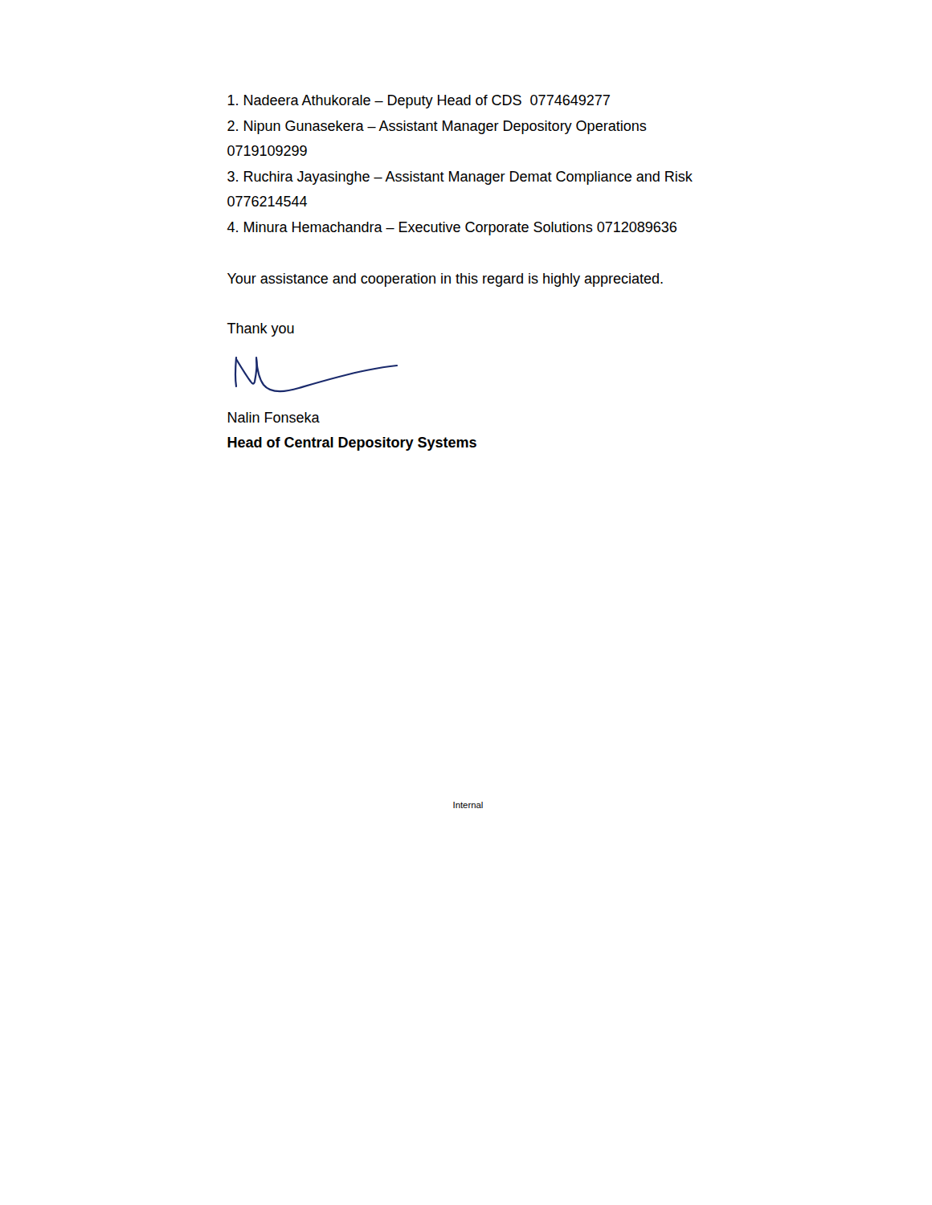1. Nadeera Athukorale – Deputy Head of CDS 0774649277
2. Nipun Gunasekera – Assistant Manager Depository Operations 0719109299
3. Ruchira Jayasinghe – Assistant Manager Demat Compliance and Risk 0776214544
4. Minura Hemachandra – Executive Corporate Solutions 0712089636
Your assistance and cooperation in this regard is highly appreciated.
Thank you
Nalin Fonseka
Head of Central Depository Systems
Internal